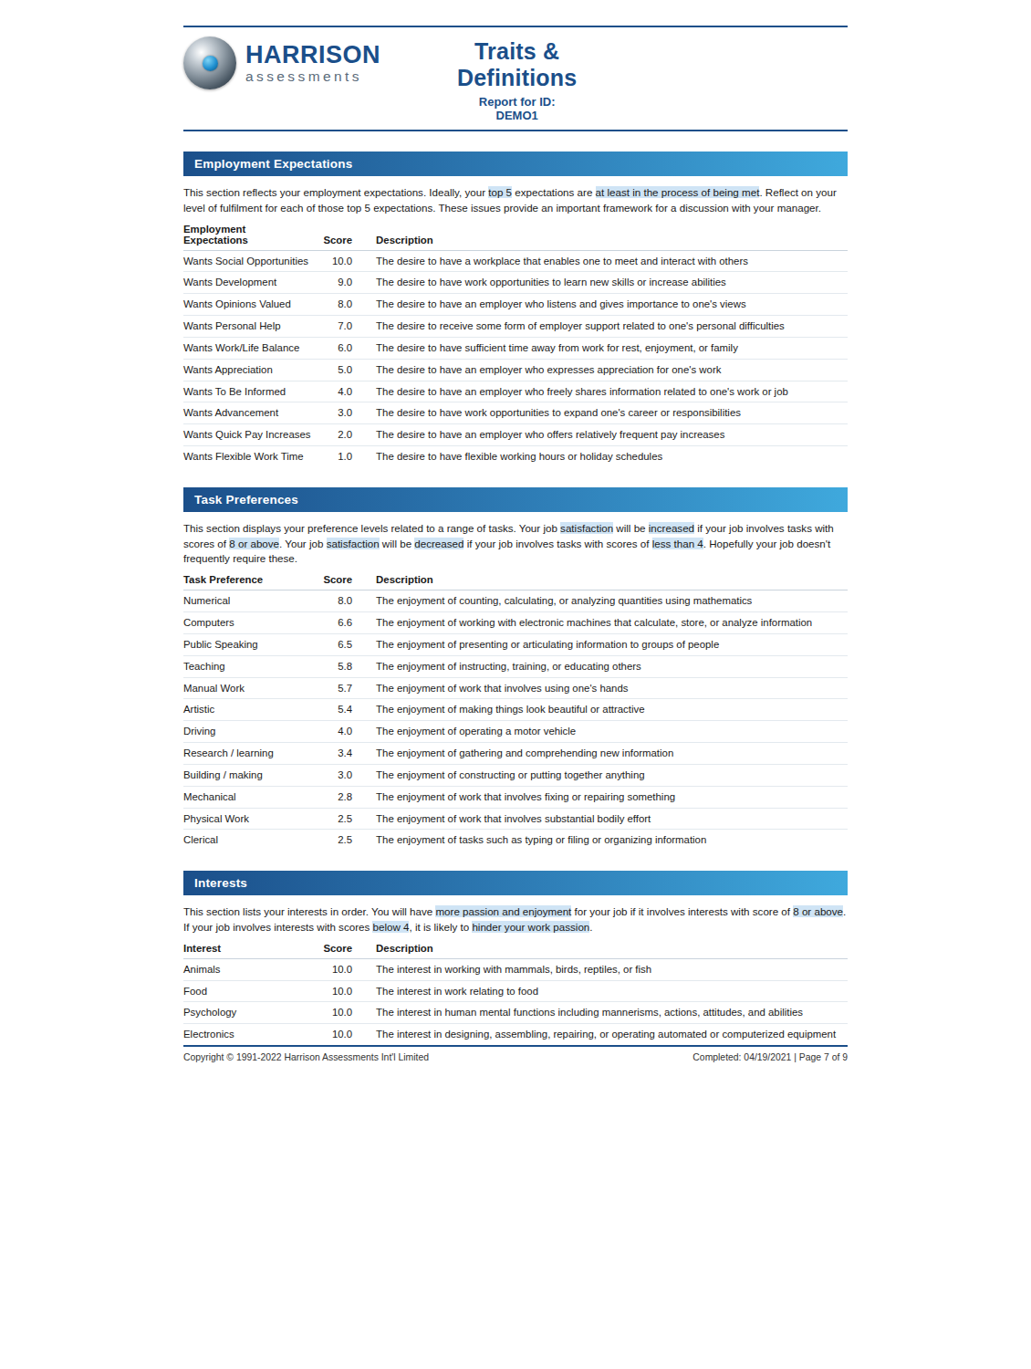HARRISON
assessments
Traits & Definitions
Report for ID: DEMO1
Employment Expectations
This section reflects your employment expectations. Ideally, your top 5 expectations are at least in the process of being met. Reflect on your level of fulfilment for each of those top 5 expectations. These issues provide an important framework for a discussion with your manager.
| Employment Expectations | Score | Description |
| --- | --- | --- |
| Wants Social Opportunities | 10.0 | The desire to have a workplace that enables one to meet and interact with others |
| Wants Development | 9.0 | The desire to have work opportunities to learn new skills or increase abilities |
| Wants Opinions Valued | 8.0 | The desire to have an employer who listens and gives importance to one's views |
| Wants Personal Help | 7.0 | The desire to receive some form of employer support related to one's personal difficulties |
| Wants Work/Life Balance | 6.0 | The desire to have sufficient time away from work for rest, enjoyment, or family |
| Wants Appreciation | 5.0 | The desire to have an employer who expresses appreciation for one's work |
| Wants To Be Informed | 4.0 | The desire to have an employer who freely shares information related to one's work or job |
| Wants Advancement | 3.0 | The desire to have work opportunities to expand one's career or responsibilities |
| Wants Quick Pay Increases | 2.0 | The desire to have an employer who offers relatively frequent pay increases |
| Wants Flexible Work Time | 1.0 | The desire to have flexible working hours or holiday schedules |
Task Preferences
This section displays your preference levels related to a range of tasks. Your job satisfaction will be increased if your job involves tasks with scores of 8 or above. Your job satisfaction will be decreased if your job involves tasks with scores of less than 4. Hopefully your job doesn't frequently require these.
| Task Preference | Score | Description |
| --- | --- | --- |
| Numerical | 8.0 | The enjoyment of counting, calculating, or analyzing quantities using mathematics |
| Computers | 6.6 | The enjoyment of working with electronic machines that calculate, store, or analyze information |
| Public Speaking | 6.5 | The enjoyment of presenting or articulating information to groups of people |
| Teaching | 5.8 | The enjoyment of instructing, training, or educating others |
| Manual Work | 5.7 | The enjoyment of work that involves using one's hands |
| Artistic | 5.4 | The enjoyment of making things look beautiful or attractive |
| Driving | 4.0 | The enjoyment of operating a motor vehicle |
| Research / learning | 3.4 | The enjoyment of gathering and comprehending new information |
| Building / making | 3.0 | The enjoyment of constructing or putting together anything |
| Mechanical | 2.8 | The enjoyment of work that involves fixing or repairing something |
| Physical Work | 2.5 | The enjoyment of work that involves substantial bodily effort |
| Clerical | 2.5 | The enjoyment of tasks such as typing or filing or organizing information |
Interests
This section lists your interests in order. You will have more passion and enjoyment for your job if it involves interests with score of 8 or above. If your job involves interests with scores below 4, it is likely to hinder your work passion.
| Interest | Score | Description |
| --- | --- | --- |
| Animals | 10.0 | The interest in working with mammals, birds, reptiles, or fish |
| Food | 10.0 | The interest in work relating to food |
| Psychology | 10.0 | The interest in human mental functions including mannerisms, actions, attitudes, and abilities |
| Electronics | 10.0 | The interest in designing, assembling, repairing, or operating automated or computerized equipment |
Copyright © 1991-2022 Harrison Assessments Int'l Limited
Completed: 04/19/2021 | Page 7 of 9